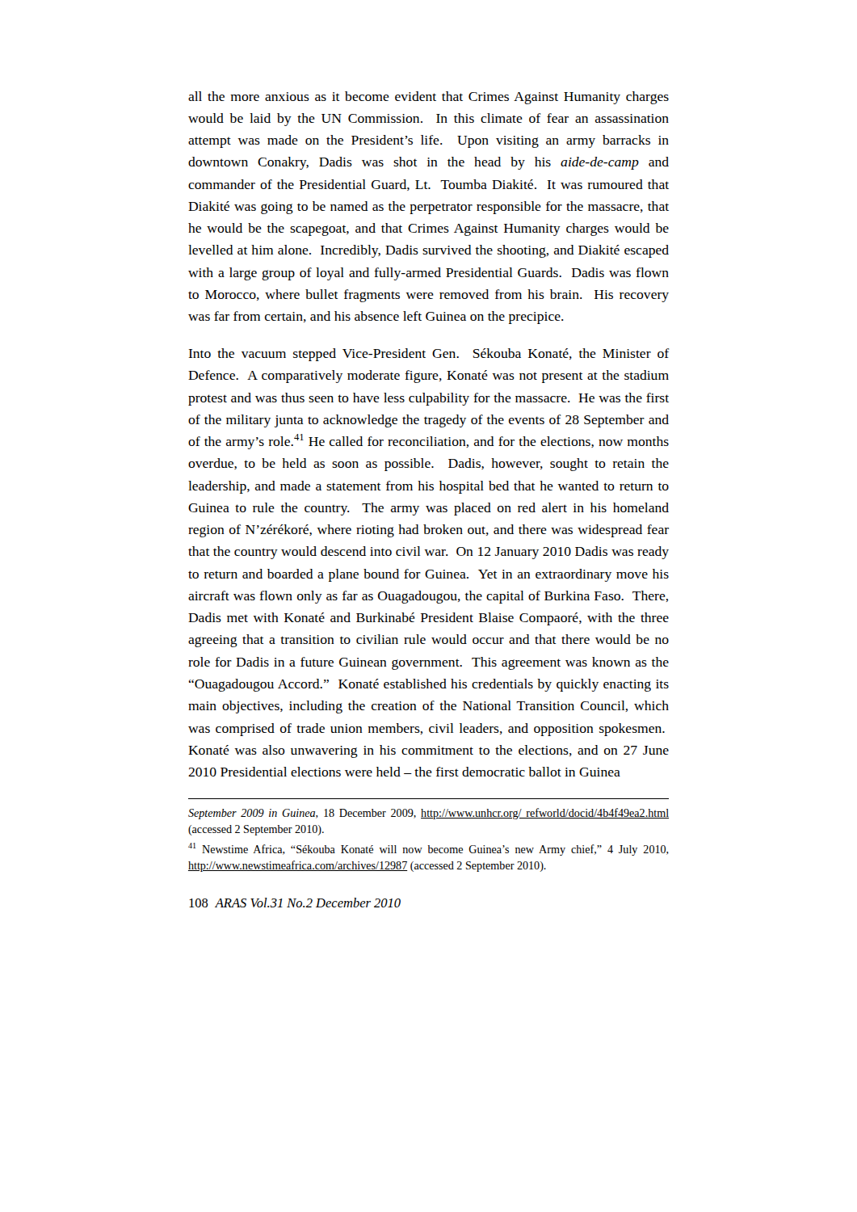all the more anxious as it become evident that Crimes Against Humanity charges would be laid by the UN Commission. In this climate of fear an assassination attempt was made on the President’s life. Upon visiting an army barracks in downtown Conakry, Dadis was shot in the head by his aide-de-camp and commander of the Presidential Guard, Lt. Toumba Diakité. It was rumoured that Diakité was going to be named as the perpetrator responsible for the massacre, that he would be the scapegoat, and that Crimes Against Humanity charges would be levelled at him alone. Incredibly, Dadis survived the shooting, and Diakité escaped with a large group of loyal and fully-armed Presidential Guards. Dadis was flown to Morocco, where bullet fragments were removed from his brain. His recovery was far from certain, and his absence left Guinea on the precipice.
Into the vacuum stepped Vice-President Gen. Sékouba Konaté, the Minister of Defence. A comparatively moderate figure, Konaté was not present at the stadium protest and was thus seen to have less culpability for the massacre. He was the first of the military junta to acknowledge the tragedy of the events of 28 September and of the army’s role.41 He called for reconciliation, and for the elections, now months overdue, to be held as soon as possible. Dadis, however, sought to retain the leadership, and made a statement from his hospital bed that he wanted to return to Guinea to rule the country. The army was placed on red alert in his homeland region of N’zérékoré, where rioting had broken out, and there was widespread fear that the country would descend into civil war. On 12 January 2010 Dadis was ready to return and boarded a plane bound for Guinea. Yet in an extraordinary move his aircraft was flown only as far as Ouagadougou, the capital of Burkina Faso. There, Dadis met with Konaté and Burkinabé President Blaise Compaoré, with the three agreeing that a transition to civilian rule would occur and that there would be no role for Dadis in a future Guinean government. This agreement was known as the “Ouagadougou Accord.” Konaté established his credentials by quickly enacting its main objectives, including the creation of the National Transition Council, which was comprised of trade union members, civil leaders, and opposition spokesmen. Konaté was also unwavering in his commitment to the elections, and on 27 June 2010 Presidential elections were held – the first democratic ballot in Guinea
September 2009 in Guinea, 18 December 2009, http://www.unhcr.org/ refworld/docid/4b4f49ea2.html (accessed 2 September 2010).
41 Newstime Africa, “Sékouba Konaté will now become Guinea’s new Army chief,” 4 July 2010, http://www.newstimeafrica.com/archives/12987 (accessed 2 September 2010).
108 ARAS Vol.31 No.2 December 2010